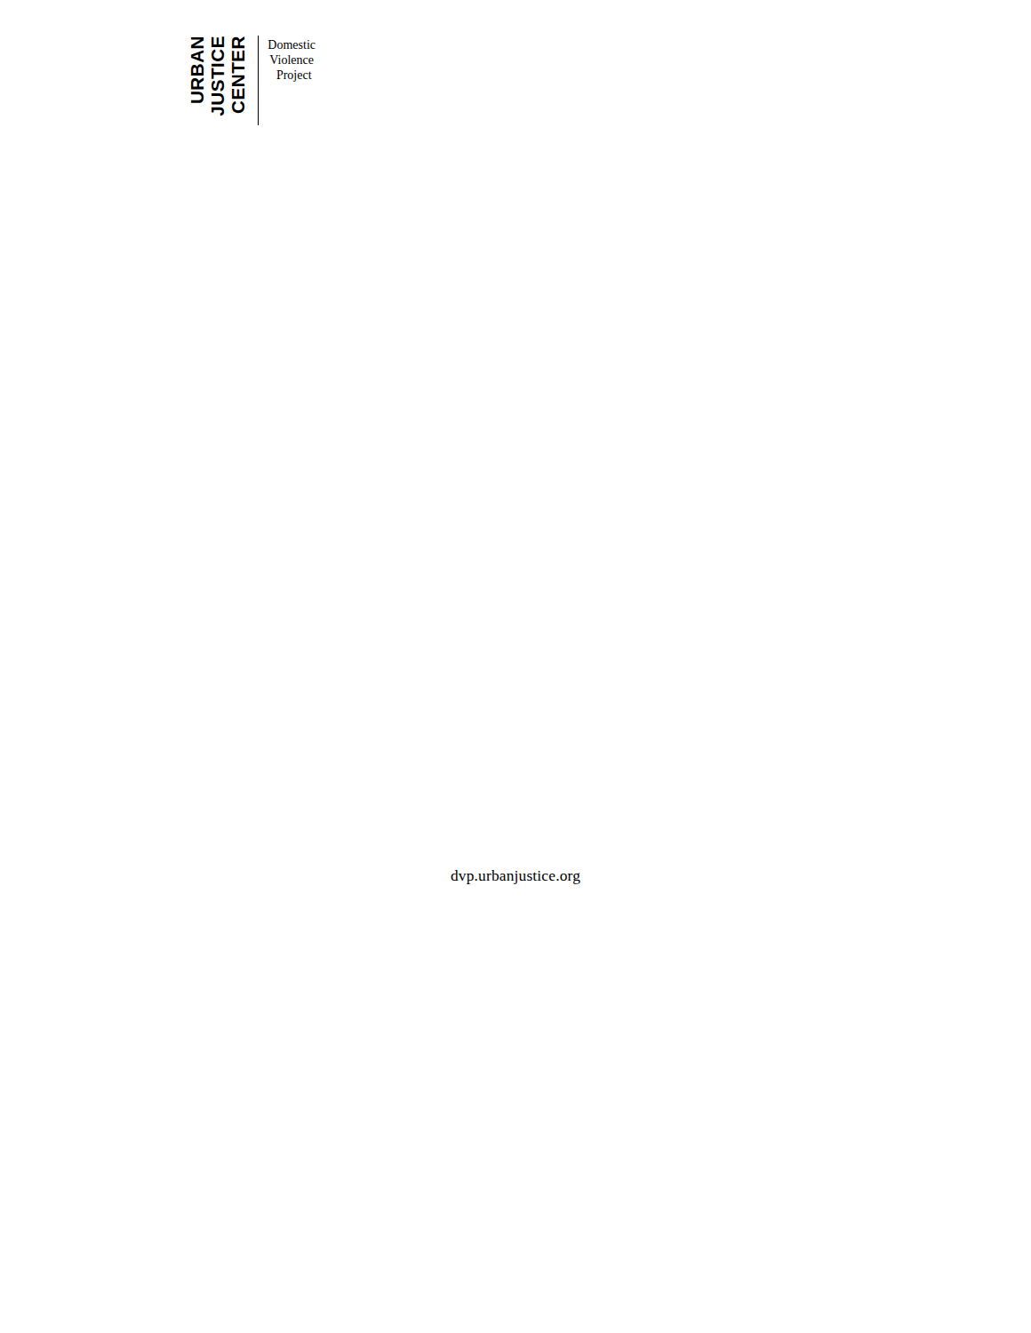URBAN JUSTICE CENTER
Domestic Violence Project
dvp.urbanjustice.org